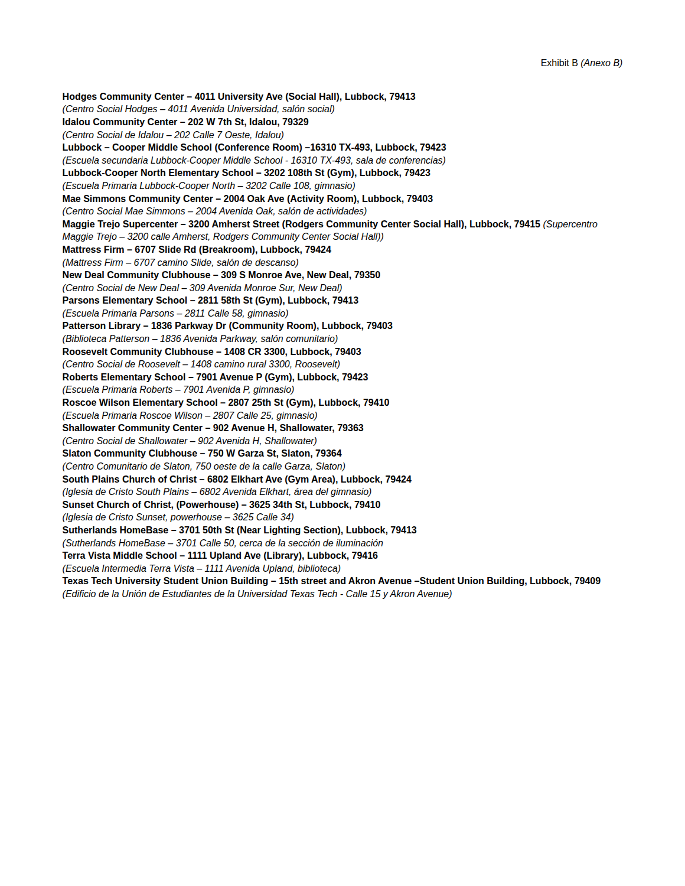Exhibit B (Anexo B)
Hodges Community Center – 4011 University Ave (Social Hall), Lubbock, 79413
(Centro Social Hodges – 4011 Avenida Universidad, salón social)
Idalou Community Center – 202 W 7th St, Idalou, 79329
(Centro Social de Idalou – 202 Calle 7 Oeste, Idalou)
Lubbock – Cooper Middle School (Conference Room) –16310 TX-493, Lubbock, 79423
(Escuela secundaria Lubbock-Cooper Middle School - 16310 TX-493, sala de conferencias)
Lubbock-Cooper North Elementary School – 3202 108th St (Gym), Lubbock, 79423
(Escuela Primaria Lubbock-Cooper North – 3202 Calle 108, gimnasio)
Mae Simmons Community Center – 2004 Oak Ave (Activity Room), Lubbock, 79403
(Centro Social Mae Simmons – 2004 Avenida Oak, salón de actividades)
Maggie Trejo Supercenter – 3200 Amherst Street (Rodgers Community Center Social Hall), Lubbock, 79415 (Supercentro Maggie Trejo – 3200 calle Amherst, Rodgers Community Center Social Hall))
Mattress Firm – 6707 Slide Rd (Breakroom), Lubbock, 79424
(Mattress Firm – 6707 camino Slide, salón de descanso)
New Deal Community Clubhouse – 309 S Monroe Ave, New Deal, 79350
(Centro Social de New Deal – 309 Avenida Monroe Sur, New Deal)
Parsons Elementary School – 2811 58th St (Gym), Lubbock, 79413
(Escuela Primaria Parsons – 2811 Calle 58, gimnasio)
Patterson Library – 1836 Parkway Dr (Community Room), Lubbock, 79403
(Biblioteca Patterson – 1836 Avenida Parkway, salón comunitario)
Roosevelt Community Clubhouse – 1408 CR 3300, Lubbock, 79403
(Centro Social de Roosevelt – 1408 camino rural 3300, Roosevelt)
Roberts Elementary School – 7901 Avenue P (Gym), Lubbock, 79423
(Escuela Primaria Roberts – 7901 Avenida P, gimnasio)
Roscoe Wilson Elementary School – 2807 25th St (Gym), Lubbock, 79410
(Escuela Primaria Roscoe Wilson – 2807 Calle 25, gimnasio)
Shallowater Community Center – 902 Avenue H, Shallowater, 79363
(Centro Social de Shallowater – 902 Avenida H, Shallowater)
Slaton Community Clubhouse – 750 W Garza St, Slaton, 79364
(Centro Comunitario de Slaton, 750 oeste de la calle Garza, Slaton)
South Plains Church of Christ – 6802 Elkhart Ave (Gym Area), Lubbock, 79424
(Iglesia de Cristo South Plains – 6802 Avenida Elkhart, área del gimnasio)
Sunset Church of Christ, (Powerhouse) – 3625 34th St, Lubbock, 79410
(Iglesia de Cristo Sunset, powerhouse – 3625 Calle 34)
Sutherlands HomeBase – 3701 50th St (Near Lighting Section), Lubbock, 79413
(Sutherlands HomeBase – 3701 Calle 50, cerca de la sección de iluminación
Terra Vista Middle School – 1111 Upland Ave (Library), Lubbock, 79416
(Escuela Intermedia Terra Vista – 1111 Avenida Upland, biblioteca)
Texas Tech University Student Union Building – 15th street and Akron Avenue –Student Union Building, Lubbock, 79409
(Edificio de la Unión de Estudiantes de la Universidad Texas Tech - Calle 15 y Akron Avenue)